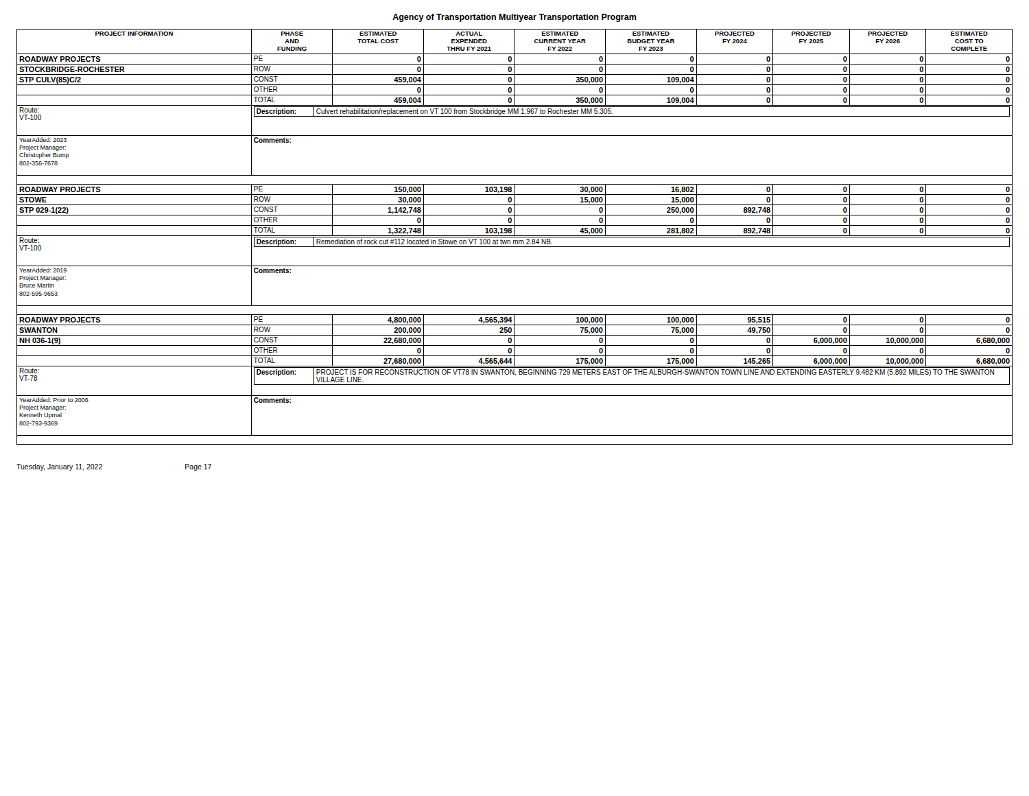Agency of Transportation Multiyear Transportation Program
| PROJECT INFORMATION | PHASE AND FUNDING | ESTIMATED TOTAL COST | ACTUAL EXPENDED THRU FY 2021 | ESTIMATED CURRENT YEAR FY 2022 | ESTIMATED BUDGET YEAR FY 2023 | PROJECTED FY 2024 | PROJECTED FY 2025 | PROJECTED FY 2026 | ESTIMATED COST TO COMPLETE |
| --- | --- | --- | --- | --- | --- | --- | --- | --- | --- |
| ROADWAY PROJECTS | PE | 0 | 0 | 0 | 0 | 0 | 0 | 0 | 0 |
| STOCKBRIDGE-ROCHESTER | ROW | 0 | 0 | 0 | 0 | 0 | 0 | 0 | 0 |
| STP CULV(85)C/2 | CONST | 459,004 | 0 | 350,000 | 109,004 | 0 | 0 | 0 | 0 |
| | OTHER | 0 | 0 | 0 | 0 | 0 | 0 | 0 | 0 |
| | TOTAL | 459,004 | 0 | 350,000 | 109,004 | 0 | 0 | 0 | 0 |
| Route: VT-100 | / Description: / Culvert rehabilitation/replacement on VT 100 from Stockbridge MM 1.967 to Rochester MM 5.305. / |
| YearAdded: 2023 Project Manager: Christopher Bump 802-356-7678 | Comments: |
| ROADWAY PROJECTS | PE | 150,000 | 103,198 | 30,000 | 16,802 | 0 | 0 | 0 | 0 |
| STOWE | ROW | 30,000 | 0 | 15,000 | 15,000 | 0 | 0 | 0 | 0 |
| STP 029-1(22) | CONST | 1,142,748 | 0 | 0 | 250,000 | 892,748 | 0 | 0 | 0 |
| | OTHER | 0 | 0 | 0 | 0 | 0 | 0 | 0 | 0 |
| | TOTAL | 1,322,748 | 103,198 | 45,000 | 281,802 | 892,748 | 0 | 0 | 0 |
| Route: VT-100 | / Description: / Remediation of rock cut #112 located in Stowe on VT 100 at twn mm 2.84 NB. / |
| YearAdded: 2019 Project Manager: Bruce Martin 802-595-9653 | Comments: |
| ROADWAY PROJECTS | PE | 4,800,000 | 4,565,394 | 100,000 | 100,000 | 95,515 | 0 | 0 | 0 |
| SWANTON | ROW | 200,000 | 250 | 75,000 | 75,000 | 49,750 | 0 | 0 | 0 |
| NH 036-1(9) | CONST | 22,680,000 | 0 | 0 | 0 | 0 | 6,000,000 | 10,000,000 | 6,680,000 |
| | OTHER | 0 | 0 | 0 | 0 | 0 | 0 | 0 | 0 |
| | TOTAL | 27,680,000 | 4,565,644 | 175,000 | 175,000 | 145,265 | 6,000,000 | 10,000,000 | 6,680,000 |
| Route: VT-78 | / Description: / PROJECT IS FOR RECONSTRUCTION OF VT78 IN SWANTON, BEGINNING 729 METERS EAST OF THE ALBURGH-SWANTON TOWN LINE AND EXTENDING EASTERLY 9.482 KM (5.892 MILES) TO THE SWANTON VILLAGE LINE. / |
| YearAdded: Prior to 2006 Project Manager: Kenneth Upmal 802-793-9369 | Comments: |
Tuesday, January 11, 2022
Page 17